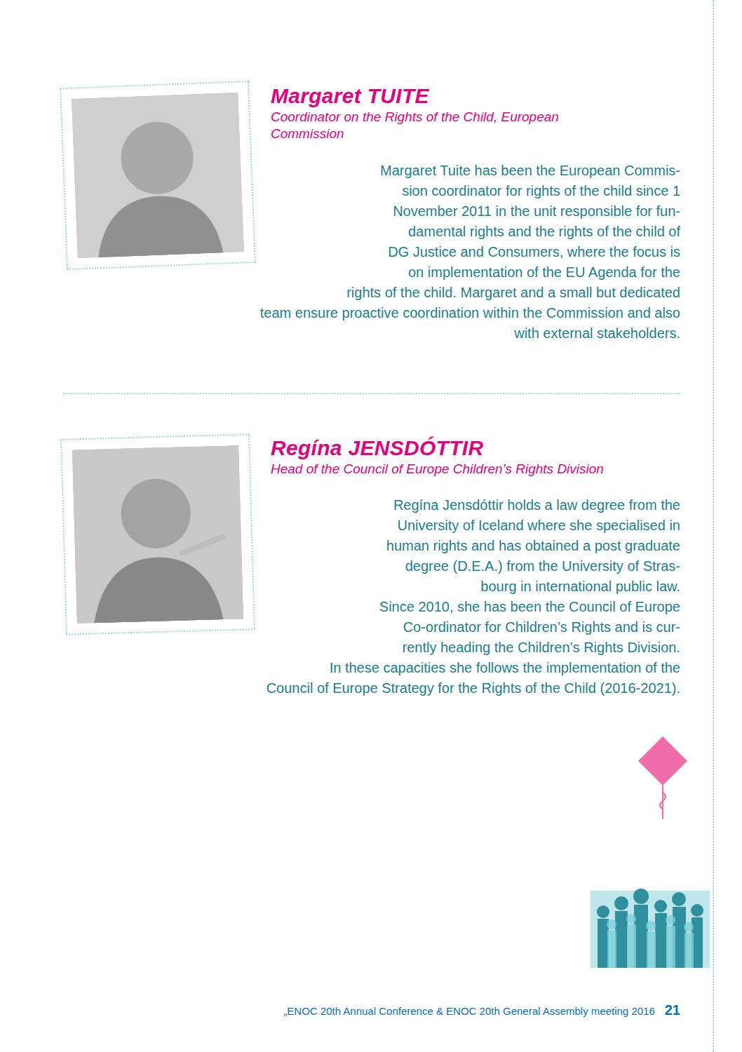Margaret TUITE
Coordinator on the Rights of the Child, European
Commission
Margaret Tuite has been the European Commis-
sion coordinator for rights of the child since 1
November 2011 in the unit responsible for fun-
damental rights and the rights of the child of
DG Justice and Consumers, where the focus is
on implementation of the EU Agenda for the
rights of the child. Margaret and a small but dedicated
team ensure proactive coordination within the Commission and also
with external stakeholders.
Regína JENSDÓTTIR
Head of the Council of Europe Children’s Rights Division
Regína Jensdóttir holds a law degree from the
University of Iceland where she specialised in
human rights and has obtained a post graduate
degree (D.E.A.) from the University of Stras-
bourg in international public law.
Since 2010, she has been the Council of Europe
Co-ordinator for Children’s Rights and is cur-
rently heading the Children’s Rights Division.
In these capacities she follows the implementation of the
Council of Europe Strategy for the Rights of the Child (2016-2021).
„ENOC 20th Annual Conference & ENOC 20th General Assembly meeting 201621